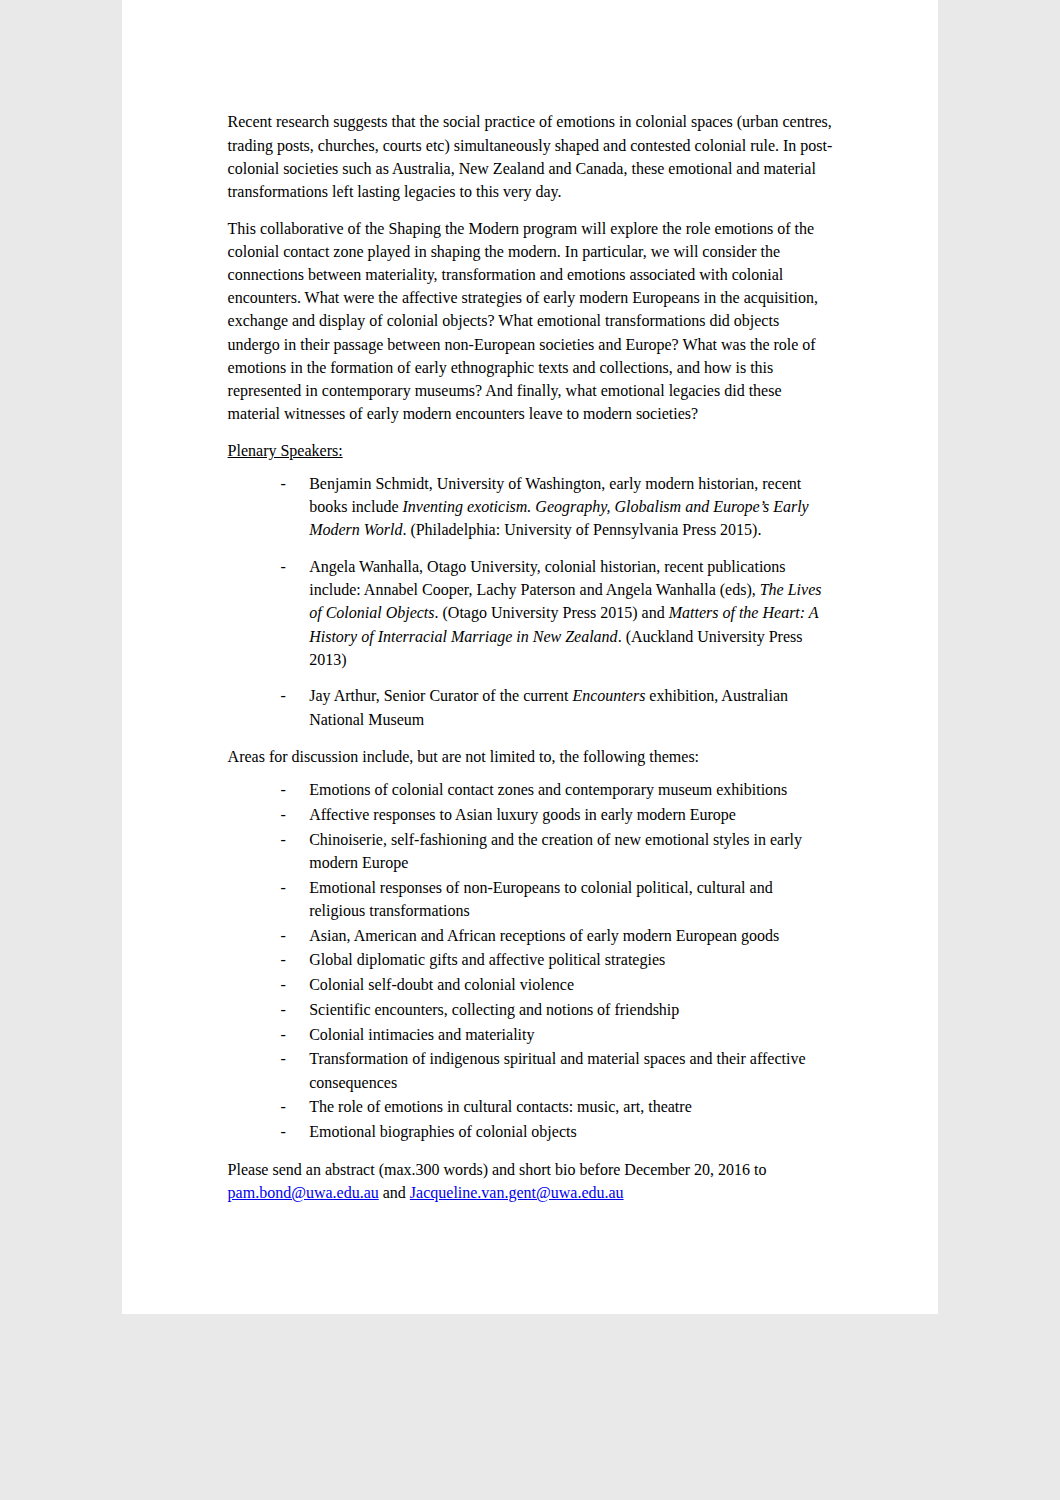Recent research suggests that the social practice of emotions in colonial spaces (urban centres, trading posts, churches, courts etc) simultaneously shaped and contested colonial rule. In post-colonial societies such as Australia, New Zealand and Canada, these emotional and material transformations left lasting legacies to this very day.
This collaborative of the Shaping the Modern program will explore the role emotions of the colonial contact zone played in shaping the modern. In particular, we will consider the connections between materiality, transformation and emotions associated with colonial encounters. What were the affective strategies of early modern Europeans in the acquisition, exchange and display of colonial objects? What emotional transformations did objects undergo in their passage between non-European societies and Europe? What was the role of emotions in the formation of early ethnographic texts and collections, and how is this represented in contemporary museums? And finally, what emotional legacies did these material witnesses of early modern encounters leave to modern societies?
Plenary Speakers:
Benjamin Schmidt, University of Washington, early modern historian, recent books include Inventing exoticism. Geography, Globalism and Europe’s Early Modern World. (Philadelphia: University of Pennsylvania Press 2015).
Angela Wanhalla, Otago University, colonial historian, recent publications include: Annabel Cooper, Lachy Paterson and Angela Wanhalla (eds), The Lives of Colonial Objects. (Otago University Press 2015) and Matters of the Heart: A History of Interracial Marriage in New Zealand. (Auckland University Press 2013)
Jay Arthur, Senior Curator of the current Encounters exhibition, Australian National Museum
Areas for discussion include, but are not limited to, the following themes:
Emotions of colonial contact zones and contemporary museum exhibitions
Affective responses to Asian luxury goods in early modern Europe
Chinoiserie, self-fashioning and the creation of new emotional styles in early modern Europe
Emotional responses of non-Europeans to colonial political, cultural and religious transformations
Asian, American and African receptions of early modern European goods
Global diplomatic gifts and affective political strategies
Colonial self-doubt and colonial violence
Scientific encounters, collecting and notions of friendship
Colonial intimacies and materiality
Transformation of indigenous spiritual and material spaces and their affective consequences
The role of emotions in cultural contacts: music, art, theatre
Emotional biographies of colonial objects
Please send an abstract (max.300 words) and short bio before December 20, 2016 to pam.bond@uwa.edu.au and Jacqueline.van.gent@uwa.edu.au